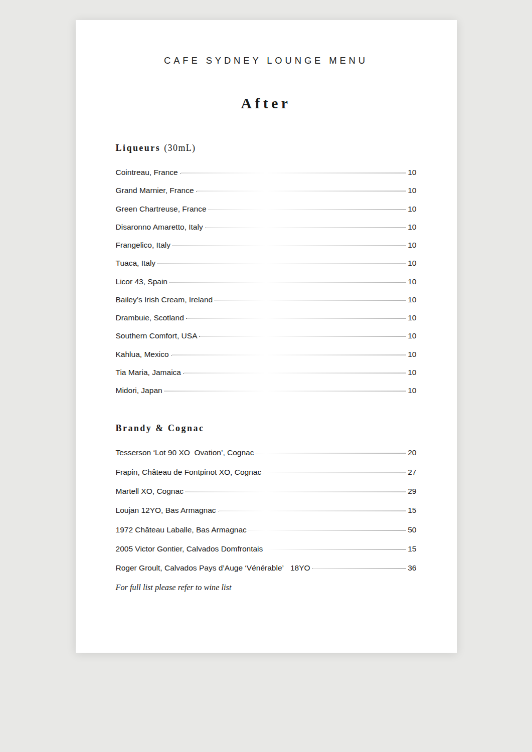Cafe Sydney Lounge Menu
After
Liqueurs (30mL)
Cointreau, France 10
Grand Marnier, France 10
Green Chartreuse, France 10
Disaronno Amaretto, Italy 10
Frangelico, Italy 10
Tuaca, Italy 10
Licor 43, Spain 10
Bailey’s Irish Cream, Ireland 10
Drambuie, Scotland 10
Southern Comfort, USA 10
Kahlua, Mexico 10
Tia Maria, Jamaica 10
Midori, Japan 10
Brandy & Cognac
Tesserson ‘Lot 90 XO Ovation’, Cognac 20
Frapin, Château de Fontpinot XO, Cognac 27
Martell XO, Cognac 29
Loujan 12YO, Bas Armagnac 15
1972 Château Laballe, Bas Armagnac 50
2005 Victor Gontier, Calvados Domfrontais 15
Roger Groult, Calvados Pays d’Auge ‘Vénérable’ 18YO 36
For full list please refer to wine list